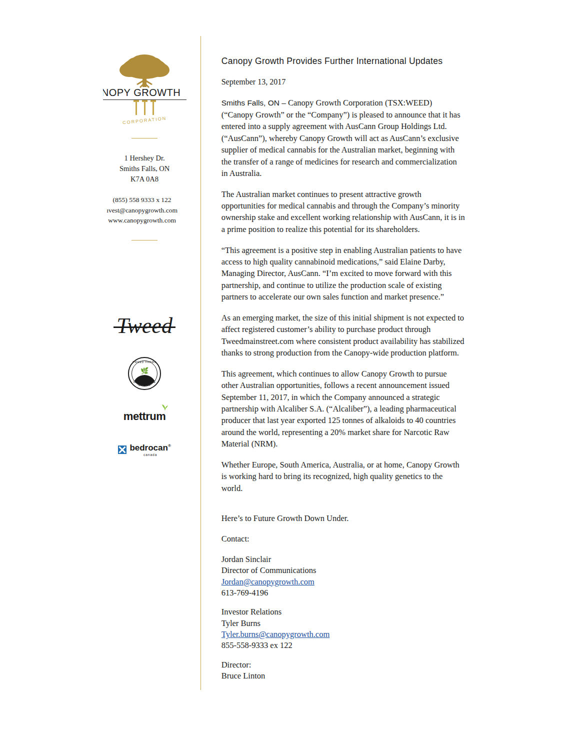ANOPY GROWTH
CORPORATION
1 Hershey Dr.
Smiths Falls, ON
K7A 0A8
(855) 558 9333 x 122
ıvest@canopygrowth.com
www.canopygrowth.com
Tweed
TWEED FARMS
🌿
GREENHOUSE GROWN
mettrum
bedrocan® canada
Canopy Growth Provides Further International Updates
September 13, 2017
Smiths Falls, ON – Canopy Growth Corporation (TSX:WEED) (“Canopy Growth” or the “Company”) is pleased to announce that it has entered into a supply agreement with AusCann Group Holdings Ltd. (“AusCann”), whereby Canopy Growth will act as AusCann’s exclusive supplier of medical cannabis for the Australian market, beginning with the transfer of a range of medicines for research and commercialization in Australia.
The Australian market continues to present attractive growth opportunities for medical cannabis and through the Company’s minority ownership stake and excellent working relationship with AusCann, it is in a prime position to realize this potential for its shareholders.
“This agreement is a positive step in enabling Australian patients to have access to high quality cannabinoid medications,” said Elaine Darby, Managing Director, AusCann. “I’m excited to move forward with this partnership, and continue to utilize the production scale of existing partners to accelerate our own sales function and market presence.”
As an emerging market, the size of this initial shipment is not expected to affect registered customer’s ability to purchase product through Tweedmainstreet.com where consistent product availability has stabilized thanks to strong production from the Canopy-wide production platform.
This agreement, which continues to allow Canopy Growth to pursue other Australian opportunities, follows a recent announcement issued September 11, 2017, in which the Company announced a strategic partnership with Alcaliber S.A. (“Alcaliber”), a leading pharmaceutical producer that last year exported 125 tonnes of alkaloids to 40 countries around the world, representing a 20% market share for Narcotic Raw Material (NRM).
Whether Europe, South America, Australia, or at home, Canopy Growth is working hard to bring its recognized, high quality genetics to the world.
Here’s to Future Growth Down Under.
Contact:
Jordan Sinclair
Director of Communications
Jordan@canopygrowth.com
613-769-4196
Investor Relations
Tyler Burns
Tyler.burns@canopygrowth.com
855-558-9333 ex 122
Director:
Bruce Linton